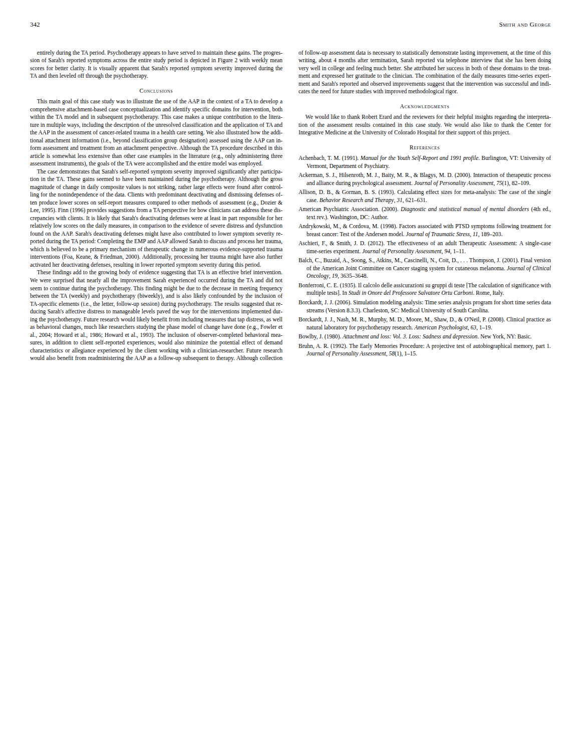342 Smith and George
entirely during the TA period. Psychotherapy appears to have served to maintain these gains. The progression of Sarah's reported symptoms across the entire study period is depicted in Figure 2 with weekly mean scores for better clarity. It is visually apparent that Sarah's reported symptom severity improved during the TA and then leveled off through the psychotherapy.
Conclusions
This main goal of this case study was to illustrate the use of the AAP in the context of a TA to develop a comprehensive attachment-based case conceptualization and identify specific domains for intervention, both within the TA model and in subsequent psychotherapy. This case makes a unique contribution to the literature in multiple ways, including the description of the unresolved classification and the application of TA and the AAP in the assessment of cancer-related trauma in a health care setting. We also illustrated how the additional attachment information (i.e., beyond classification group designation) assessed using the AAP can inform assessment and treatment from an attachment perspective. Although the TA procedure described in this article is somewhat less extensive than other case examples in the literature (e.g., only administering three assessment instruments), the goals of the TA were accomplished and the entire model was employed.
The case demonstrates that Sarah's self-reported symptom severity improved significantly after participation in the TA. These gains seemed to have been maintained during the psychotherapy. Although the gross magnitude of change in daily composite values is not striking, rather large effects were found after controlling for the nonindependence of the data. Clients with predominant deactivating and dismissing defenses often produce lower scores on self-report measures compared to other methods of assessment (e.g., Dozier & Lee, 1995). Finn (1996) provides suggestions from a TA perspective for how clinicians can address these discrepancies with clients. It is likely that Sarah's deactivating defenses were at least in part responsible for her relatively low scores on the daily measures, in comparison to the evidence of severe distress and dysfunction found on the AAP. Sarah's deactivating defenses might have also contributed to lower symptom severity reported during the TA period: Completing the EMP and AAP allowed Sarah to discuss and process her trauma, which is believed to be a primary mechanism of therapeutic change in numerous evidence-supported trauma interventions (Foa, Keane, & Friedman, 2000). Additionally, processing her trauma might have also further activated her deactivating defenses, resulting in lower reported symptom severity during this period.
These findings add to the growing body of evidence suggesting that TA is an effective brief intervention. We were surprised that nearly all the improvement Sarah experienced occurred during the TA and did not seem to continue during the psychotherapy. This finding might be due to the decrease in meeting frequency between the TA (weekly) and psychotherapy (biweekly), and is also likely confounded by the inclusion of TA-specific elements (i.e., the letter, follow-up session) during psychotherapy. The results suggested that reducing Sarah's affective distress to manageable levels paved the way for the interventions implemented during the psychotherapy. Future research would likely benefit from including measures that tap distress, as well as behavioral changes, much like researchers studying the phase model of change have done (e.g., Fowler et al., 2004; Howard et al., 1986; Howard et al., 1993). The inclusion of observer-completed behavioral measures, in addition to client self-reported experiences, would also minimize the potential effect of demand characteristics or allegiance experienced by the client working with a clinician-researcher. Future research would also benefit from readministering the AAP as a follow-up subsequent to therapy. Although collection of follow-up assessment data is necessary to statistically demonstrate lasting improvement, at the time of this writing, about 4 months after termination, Sarah reported via telephone interview that she has been doing very well in college and feeling much better. She attributed her success in both of these domains to the treatment and expressed her gratitude to the clinician. The combination of the daily measures time-series experiment and Sarah's reported and observed improvements suggest that the intervention was successful and indicates the need for future studies with improved methodological rigor.
Acknowledgments
We would like to thank Robert Erard and the reviewers for their helpful insights regarding the interpretation of the assessment results contained in this case study. We would also like to thank the Center for Integrative Medicine at the University of Colorado Hospital for their support of this project.
References
Achenbach, T. M. (1991). Manual for the Youth Self-Report and 1991 profile. Burlington, VT: University of Vermont, Department of Psychiatry.
Ackerman, S. J., Hilsenroth, M. J., Baity, M. R., & Blagys, M. D. (2000). Interaction of therapeutic process and alliance during psychological assessment. Journal of Personality Assessment, 75(1), 82–109.
Allison, D. B., & Gorman, B. S. (1993). Calculating effect sizes for meta-analysis: The case of the single case. Behavior Research and Therapy, 31, 621–631.
American Psychiatric Association. (2000). Diagnostic and statistical manual of mental disorders (4th ed., text rev.). Washington, DC: Author.
Andrykowski, M., & Cordova, M. (1998). Factors associated with PTSD symptoms following treatment for breast cancer: Test of the Andersen model. Journal of Traumatic Stress, 11, 189–203.
Aschieri, F., & Smith, J. D. (2012). The effectiveness of an adult Therapeutic Assessment: A single-case time-series experiment. Journal of Personality Assessment, 94, 1–11.
Balch, C., Buzaid, A., Soong, S., Atkins, M., Cascinelli, N., Coit, D., . . . Thompson, J. (2001). Final version of the American Joint Committee on Cancer staging system for cutaneous melanoma. Journal of Clinical Oncology, 19, 3635–3648.
Bonferroni, C. E. (1935). Il calcolo delle assicurazioni su gruppi di teste [The calculation of significance with multiple tests]. In Studi in Onore del Professore Salvatore Ortu Carboni. Rome, Italy.
Borckardt, J. J. (2006). Simulation modeling analysis: Time series analysis program for short time series data streams (Version 8.3.3). Charleston, SC: Medical University of South Carolina.
Borckardt, J. J., Nash, M. R., Murphy, M. D., Moore, M., Shaw, D., & O'Neil, P. (2008). Clinical practice as natural laboratory for psychotherapy research. American Psychologist, 63, 1–19.
Bowlby, J. (1980). Attachment and loss: Vol. 3. Loss: Sadness and depression. New York, NY: Basic.
Bruhn, A. R. (1992). The Early Memories Procedure: A projective test of autobiographical memory, part 1. Journal of Personality Assessment, 58(1), 1–15.